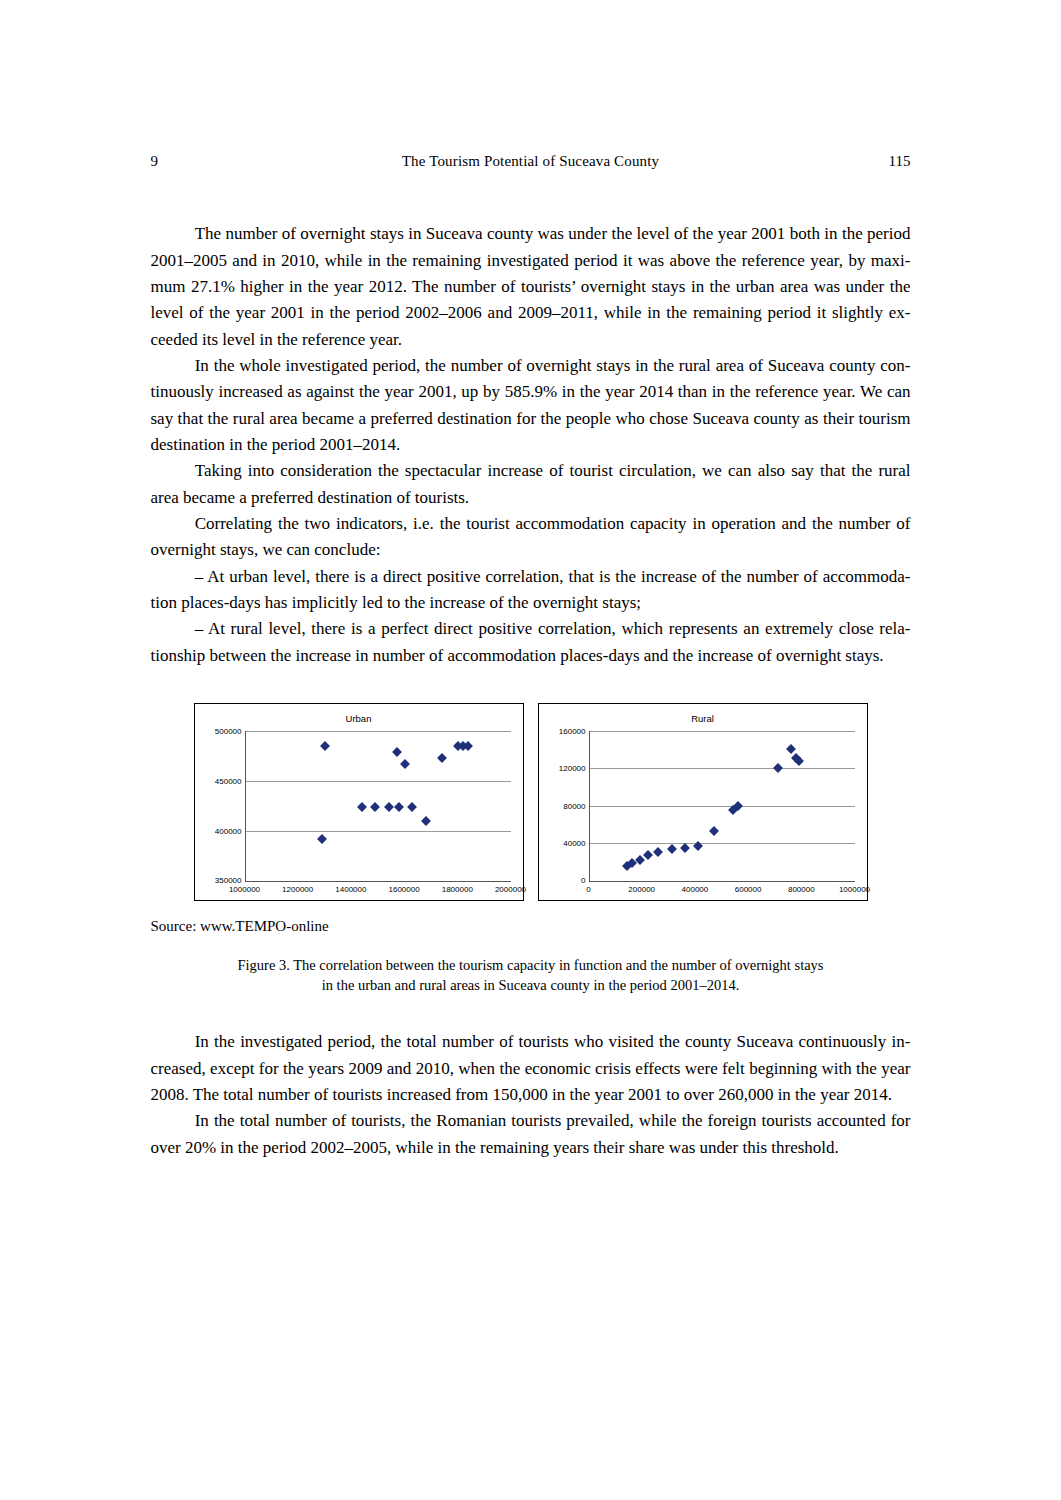9
The Tourism Potential of Suceava County
115
The number of overnight stays in Suceava county was under the level of the year 2001 both in the period 2001–2005 and in 2010, while in the remaining investigated period it was above the reference year, by maximum 27.1% higher in the year 2012. The number of tourists’ overnight stays in the urban area was under the level of the year 2001 in the period 2002–2006 and 2009–2011, while in the remaining period it slightly exceeded its level in the reference year.
In the whole investigated period, the number of overnight stays in the rural area of Suceava county continuously increased as against the year 2001, up by 585.9% in the year 2014 than in the reference year. We can say that the rural area became a preferred destination for the people who chose Suceava county as their tourism destination in the period 2001–2014.
Taking into consideration the spectacular increase of tourist circulation, we can also say that the rural area became a preferred destination of tourists.
Correlating the two indicators, i.e. the tourist accommodation capacity in operation and the number of overnight stays, we can conclude:
– At urban level, there is a direct positive correlation, that is the increase of the number of accommodation places-days has implicitly led to the increase of the overnight stays;
– At rural level, there is a perfect direct positive correlation, which represents an extremely close relationship between the increase in number of accommodation places-days and the increase of overnight stays.
Urban
500000
450000
400000
350000
1000000 1200000 1400000 1600000 1800000 2000000
Rural
160000
120000
80000
40000
0
0 200000 400000 600000 800000 1000000
Source: www.TEMPO-online
Figure 3. The correlation between the tourism capacity in function and the number of overnight stays
in the urban and rural areas in Suceava county in the period 2001–2014.
In the investigated period, the total number of tourists who visited the county Suceava continuously increased, except for the years 2009 and 2010, when the economic crisis effects were felt beginning with the year 2008. The total number of tourists increased from 150,000 in the year 2001 to over 260,000 in the year 2014.
In the total number of tourists, the Romanian tourists prevailed, while the foreign tourists accounted for over 20% in the period 2002–2005, while in the remaining years their share was under this threshold.